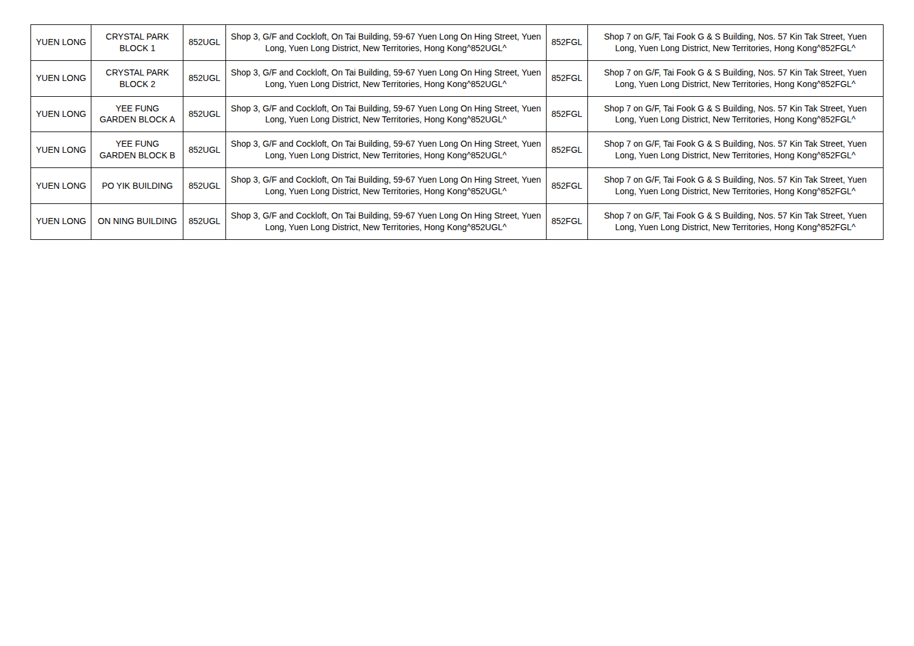| YUEN LONG | CRYSTAL PARK BLOCK 1 | 852UGL | Shop 3, G/F and Cockloft, On Tai Building, 59-67 Yuen Long On Hing Street, Yuen Long, Yuen Long District, New Territories, Hong Kong^852UGL^ | 852FGL | Shop 7 on G/F, Tai Fook G & S Building, Nos. 57 Kin Tak Street, Yuen Long, Yuen Long District, New Territories, Hong Kong^852FGL^ |
| YUEN LONG | CRYSTAL PARK BLOCK 2 | 852UGL | Shop 3, G/F and Cockloft, On Tai Building, 59-67 Yuen Long On Hing Street, Yuen Long, Yuen Long District, New Territories, Hong Kong^852UGL^ | 852FGL | Shop 7 on G/F, Tai Fook G & S Building, Nos. 57 Kin Tak Street, Yuen Long, Yuen Long District, New Territories, Hong Kong^852FGL^ |
| YUEN LONG | YEE FUNG GARDEN BLOCK A | 852UGL | Shop 3, G/F and Cockloft, On Tai Building, 59-67 Yuen Long On Hing Street, Yuen Long, Yuen Long District, New Territories, Hong Kong^852UGL^ | 852FGL | Shop 7 on G/F, Tai Fook G & S Building, Nos. 57 Kin Tak Street, Yuen Long, Yuen Long District, New Territories, Hong Kong^852FGL^ |
| YUEN LONG | YEE FUNG GARDEN BLOCK B | 852UGL | Shop 3, G/F and Cockloft, On Tai Building, 59-67 Yuen Long On Hing Street, Yuen Long, Yuen Long District, New Territories, Hong Kong^852UGL^ | 852FGL | Shop 7 on G/F, Tai Fook G & S Building, Nos. 57 Kin Tak Street, Yuen Long, Yuen Long District, New Territories, Hong Kong^852FGL^ |
| YUEN LONG | PO YIK BUILDING | 852UGL | Shop 3, G/F and Cockloft, On Tai Building, 59-67 Yuen Long On Hing Street, Yuen Long, Yuen Long District, New Territories, Hong Kong^852UGL^ | 852FGL | Shop 7 on G/F, Tai Fook G & S Building, Nos. 57 Kin Tak Street, Yuen Long, Yuen Long District, New Territories, Hong Kong^852FGL^ |
| YUEN LONG | ON NING BUILDING | 852UGL | Shop 3, G/F and Cockloft, On Tai Building, 59-67 Yuen Long On Hing Street, Yuen Long, Yuen Long District, New Territories, Hong Kong^852UGL^ | 852FGL | Shop 7 on G/F, Tai Fook G & S Building, Nos. 57 Kin Tak Street, Yuen Long, Yuen Long District, New Territories, Hong Kong^852FGL^ |